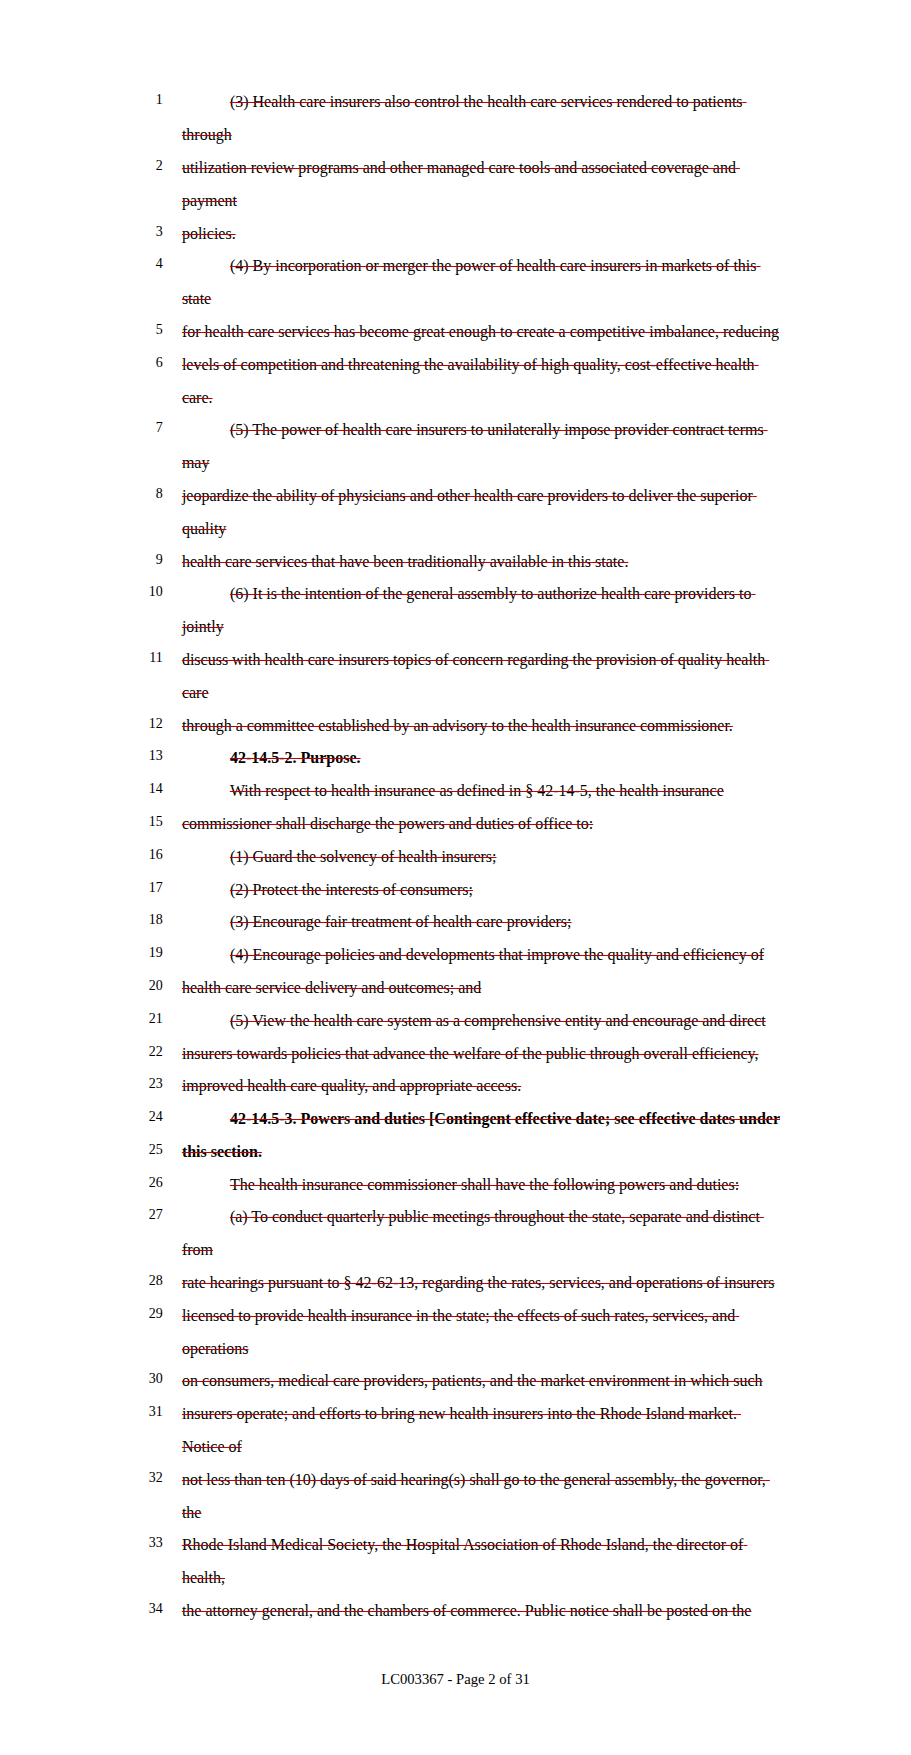(3) Health care insurers also control the health care services rendered to patients through
utilization review programs and other managed care tools and associated coverage and payment
policies.
(4) By incorporation or merger the power of health care insurers in markets of this state
for health care services has become great enough to create a competitive imbalance, reducing
levels of competition and threatening the availability of high quality, cost-effective health care.
(5) The power of health care insurers to unilaterally impose provider contract terms may
jeopardize the ability of physicians and other health care providers to deliver the superior quality
health care services that have been traditionally available in this state.
(6) It is the intention of the general assembly to authorize health care providers to jointly
discuss with health care insurers topics of concern regarding the provision of quality health care
through a committee established by an advisory to the health insurance commissioner.
42-14.5-2. Purpose.
With respect to health insurance as defined in § 42-14-5, the health insurance
commissioner shall discharge the powers and duties of office to:
(1) Guard the solvency of health insurers;
(2) Protect the interests of consumers;
(3) Encourage fair treatment of health care providers;
(4) Encourage policies and developments that improve the quality and efficiency of
health care service delivery and outcomes; and
(5) View the health care system as a comprehensive entity and encourage and direct
insurers towards policies that advance the welfare of the public through overall efficiency,
improved health care quality, and appropriate access.
42-14.5-3. Powers and duties [Contingent effective date; see effective dates under
this section.
The health insurance commissioner shall have the following powers and duties:
(a) To conduct quarterly public meetings throughout the state, separate and distinct from
rate hearings pursuant to § 42-62-13, regarding the rates, services, and operations of insurers
licensed to provide health insurance in the state; the effects of such rates, services, and operations
on consumers, medical care providers, patients, and the market environment in which such
insurers operate; and efforts to bring new health insurers into the Rhode Island market. Notice of
not less than ten (10) days of said hearing(s) shall go to the general assembly, the governor, the
Rhode Island Medical Society, the Hospital Association of Rhode Island, the director of health,
the attorney general, and the chambers of commerce. Public notice shall be posted on the
LC003367 - Page 2 of 31